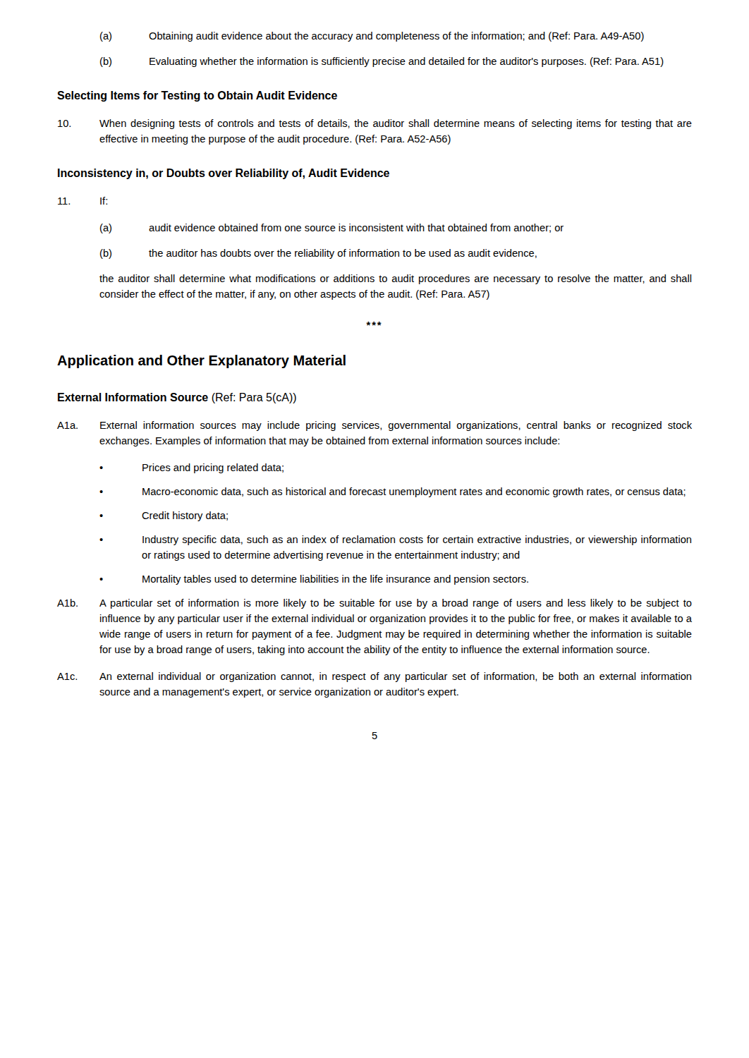(a)
Obtaining audit evidence about the accuracy and completeness of the information; and (Ref: Para. A49-A50)
(b)
Evaluating whether the information is sufficiently precise and detailed for the auditor's purposes. (Ref: Para. A51)
Selecting Items for Testing to Obtain Audit Evidence
10.
When designing tests of controls and tests of details, the auditor shall determine means of selecting items for testing that are effective in meeting the purpose of the audit procedure. (Ref: Para. A52-A56)
Inconsistency in, or Doubts over Reliability of, Audit Evidence
11.
If:
(a)
audit evidence obtained from one source is inconsistent with that obtained from another; or
(b)
the auditor has doubts over the reliability of information to be used as audit evidence,
the auditor shall determine what modifications or additions to audit procedures are necessary to resolve the matter, and shall consider the effect of the matter, if any, on other aspects of the audit. (Ref: Para. A57)
***
Application and Other Explanatory Material
External Information Source (Ref: Para 5(cA))
A1a.
External information sources may include pricing services, governmental organizations, central banks or recognized stock exchanges. Examples of information that may be obtained from external information sources include:
•Prices and pricing related data;
•Macro-economic data, such as historical and forecast unemployment rates and economic growth rates, or census data;
•Credit history data;
•Industry specific data, such as an index of reclamation costs for certain extractive industries, or viewership information or ratings used to determine advertising revenue in the entertainment industry; and
•Mortality tables used to determine liabilities in the life insurance and pension sectors.
A1b.
A particular set of information is more likely to be suitable for use by a broad range of users and less likely to be subject to influence by any particular user if the external individual or organization provides it to the public for free, or makes it available to a wide range of users in return for payment of a fee. Judgment may be required in determining whether the information is suitable for use by a broad range of users, taking into account the ability of the entity to influence the external information source.
A1c.
An external individual or organization cannot, in respect of any particular set of information, be both an external information source and a management's expert, or service organization or auditor's expert.
5